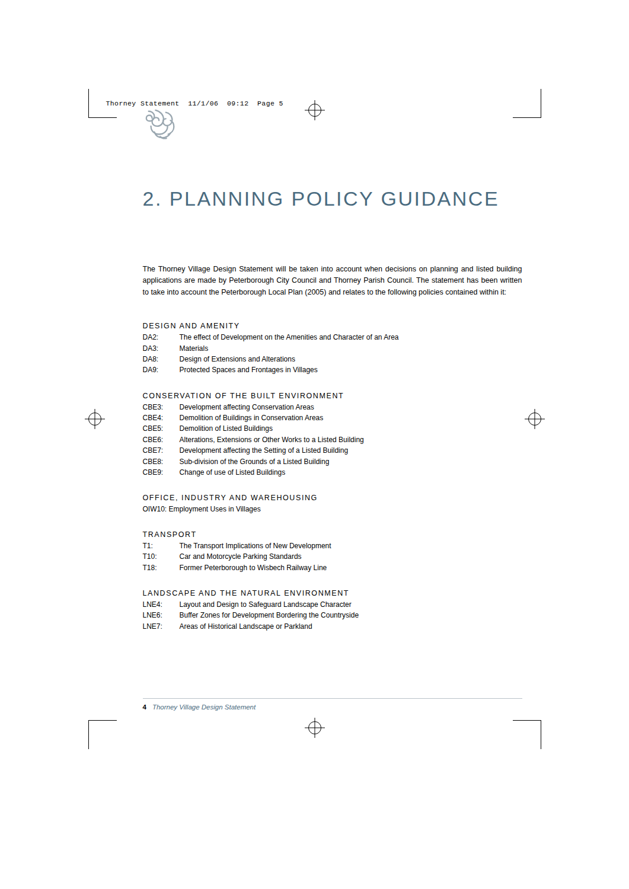Thorney Statement 11/1/06 09:12 Page 5
2. PLANNING POLICY GUIDANCE
The Thorney Village Design Statement will be taken into account when decisions on planning and listed building applications are made by Peterborough City Council and Thorney Parish Council. The statement has been written to take into account the Peterborough Local Plan (2005) and relates to the following policies contained within it:
DESIGN AND AMENITY
| DA2: | The effect of Development on the Amenities and Character of an Area |
| DA3: | Materials |
| DA8: | Design of Extensions and Alterations |
| DA9: | Protected Spaces and Frontages in Villages |
CONSERVATION OF THE BUILT ENVIRONMENT
| CBE3: | Development affecting Conservation Areas |
| CBE4: | Demolition of Buildings in Conservation Areas |
| CBE5: | Demolition of Listed Buildings |
| CBE6: | Alterations, Extensions or Other Works to a Listed Building |
| CBE7: | Development affecting the Setting of a Listed Building |
| CBE8: | Sub-division of the Grounds of a Listed Building |
| CBE9: | Change of use of Listed Buildings |
OFFICE, INDUSTRY AND WAREHOUSING
OIW10: Employment Uses in Villages
TRANSPORT
| T1: | The Transport Implications of New Development |
| T10: | Car and Motorcycle Parking Standards |
| T18: | Former Peterborough to Wisbech Railway Line |
LANDSCAPE AND THE NATURAL ENVIRONMENT
| LNE4: | Layout and Design to Safeguard Landscape Character |
| LNE6: | Buffer Zones for Development Bordering the Countryside |
| LNE7: | Areas of Historical Landscape or Parkland |
4 Thorney Village Design Statement